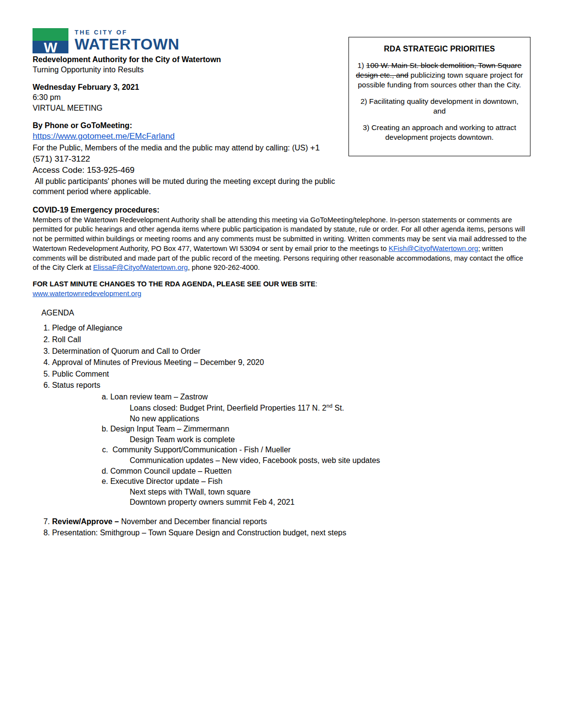THE CITY OF
WATERTOWN
Redevelopment Authority for the City of Watertown
Turning Opportunity into Results
Wednesday February 3, 2021
6:30 pm
VIRTUAL MEETING
By Phone or GoToMeeting:
https://www.gotomeet.me/EMcFarland
For the Public, Members of the media and the public may attend by calling: (US) +1 (571) 317-3122
Access Code: 153-925-469
All public participants' phones will be muted during the meeting except during the public comment period where applicable.
RDA STRATEGIC PRIORITIES
1) 100 W. Main St. block demolition, Town Square design etc., and publicizing town square project for possible funding from sources other than the City.
2) Facilitating quality development in downtown, and
3) Creating an approach and working to attract development projects downtown.
COVID-19 Emergency procedures:
Members of the Watertown Redevelopment Authority shall be attending this meeting via GoToMeeting/telephone. In-person statements or comments are permitted for public hearings and other agenda items where public participation is mandated by statute, rule or order. For all other agenda items, persons will not be permitted within buildings or meeting rooms and any comments must be submitted in writing. Written comments may be sent via mail addressed to the Watertown Redevelopment Authority, PO Box 477, Watertown WI 53094 or sent by email prior to the meetings to KFish@CityofWatertown.org; written comments will be distributed and made part of the public record of the meeting. Persons requiring other reasonable accommodations, may contact the office of the City Clerk at ElissaF@CityofWatertown.org, phone 920-262-4000.
FOR LAST MINUTE CHANGES TO THE RDA AGENDA, PLEASE SEE OUR WEB SITE:
www.watertownredevelopment.org
AGENDA
Pledge of Allegiance
Roll Call
Determination of Quorum and Call to Order
Approval of Minutes of Previous Meeting – December 9, 2020
Public Comment
Status reports
Loan review team – Zastrow Loans closed: Budget Print, Deerfield Properties 117 N. 2nd St. No new applications
Design Input Team – Zimmermann Design Team work is complete
Community Support/Communication - Fish / Mueller Communication updates – New video, Facebook posts, web site updates
Common Council update – Ruetten
Executive Director update – Fish Next steps with TWall, town square Downtown property owners summit Feb 4, 2021
Review/Approve – November and December financial reports
Presentation: Smithgroup – Town Square Design and Construction budget, next steps